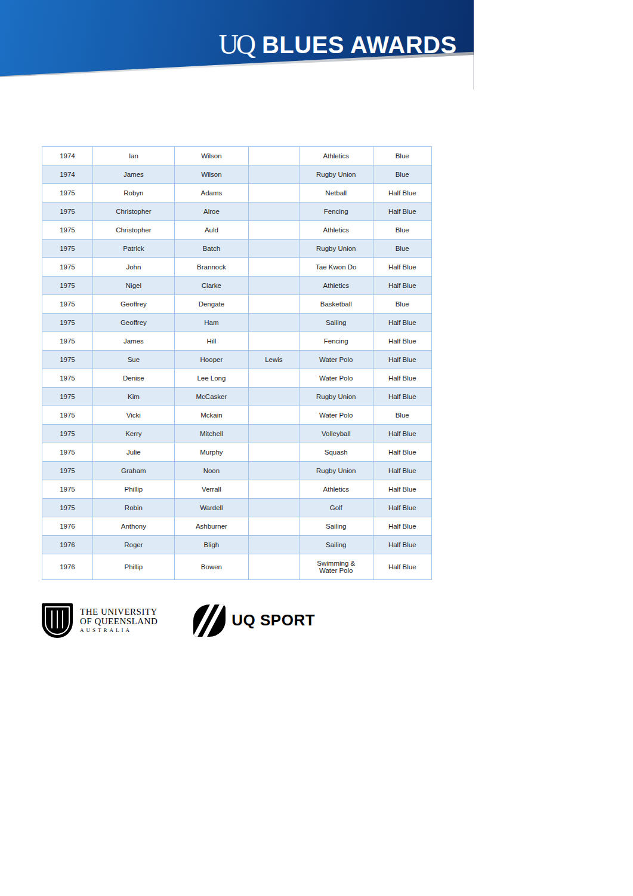UQ BLUES AWARDS
| 1974 | Ian | Wilson | | Athletics | Blue |
| 1974 | James | Wilson | | Rugby Union | Blue |
| 1975 | Robyn | Adams | | Netball | Half Blue |
| 1975 | Christopher | Alroe | | Fencing | Half Blue |
| 1975 | Christopher | Auld | | Athletics | Blue |
| 1975 | Patrick | Batch | | Rugby Union | Blue |
| 1975 | John | Brannock | | Tae Kwon Do | Half Blue |
| 1975 | Nigel | Clarke | | Athletics | Half Blue |
| 1975 | Geoffrey | Dengate | | Basketball | Blue |
| 1975 | Geoffrey | Ham | | Sailing | Half Blue |
| 1975 | James | Hill | | Fencing | Half Blue |
| 1975 | Sue | Hooper | Lewis | Water Polo | Half Blue |
| 1975 | Denise | Lee Long | | Water Polo | Half Blue |
| 1975 | Kim | McCasker | | Rugby Union | Half Blue |
| 1975 | Vicki | Mckain | | Water Polo | Blue |
| 1975 | Kerry | Mitchell | | Volleyball | Half Blue |
| 1975 | Julie | Murphy | | Squash | Half Blue |
| 1975 | Graham | Noon | | Rugby Union | Half Blue |
| 1975 | Phillip | Verrall | | Athletics | Half Blue |
| 1975 | Robin | Wardell | | Golf | Half Blue |
| 1976 | Anthony | Ashburner | | Sailing | Half Blue |
| 1976 | Roger | Bligh | | Sailing | Half Blue |
| 1976 | Phillip | Bowen | | Swimming & Water Polo | Half Blue |
THE UNIVERSITY
OF QUEENSLAND
AUSTRALIA
UQ SPORT